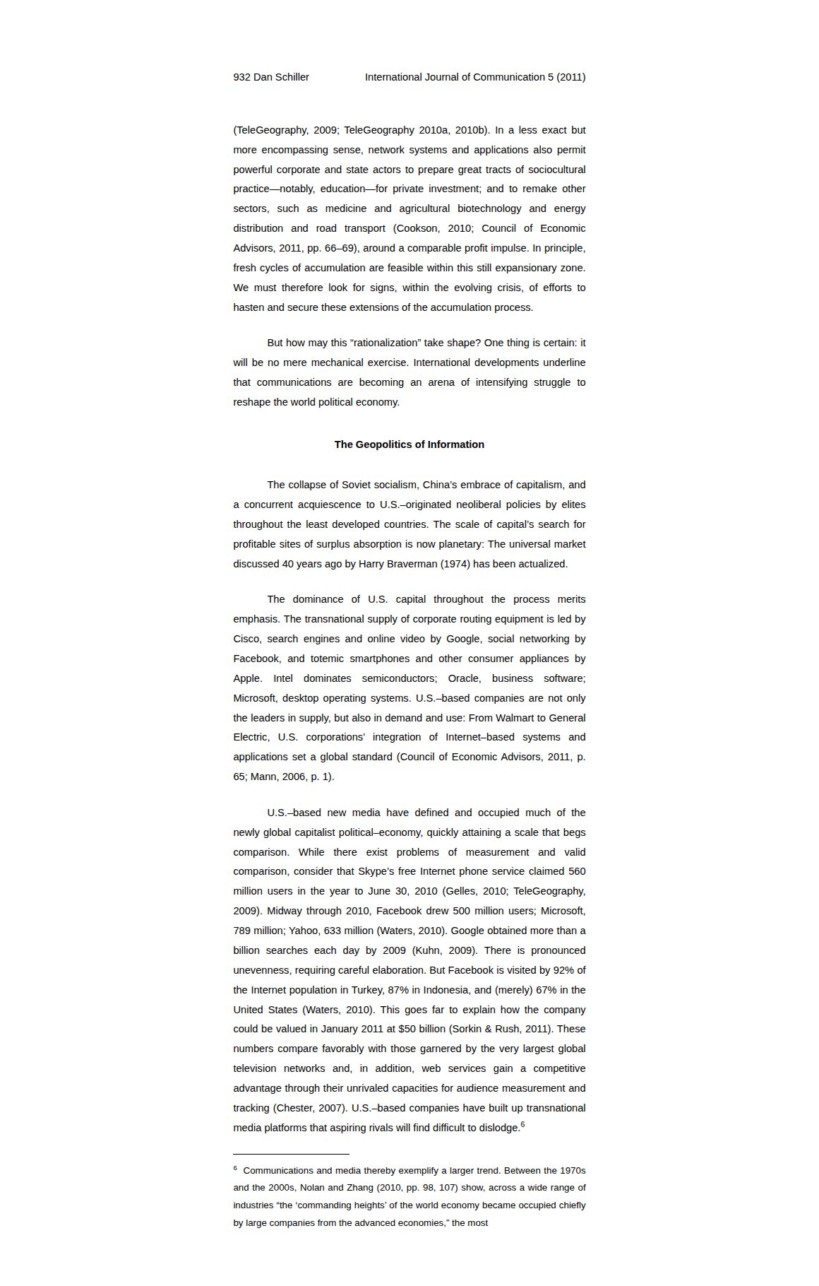932 Dan Schiller
International Journal of Communication 5 (2011)
(TeleGeography, 2009; TeleGeography 2010a, 2010b). In a less exact but more encompassing sense, network systems and applications also permit powerful corporate and state actors to prepare great tracts of sociocultural practice—notably, education—for private investment; and to remake other sectors, such as medicine and agricultural biotechnology and energy distribution and road transport (Cookson, 2010; Council of Economic Advisors, 2011, pp. 66–69), around a comparable profit impulse. In principle, fresh cycles of accumulation are feasible within this still expansionary zone. We must therefore look for signs, within the evolving crisis, of efforts to hasten and secure these extensions of the accumulation process.
But how may this “rationalization” take shape? One thing is certain: it will be no mere mechanical exercise. International developments underline that communications are becoming an arena of intensifying struggle to reshape the world political economy.
The Geopolitics of Information
The collapse of Soviet socialism, China’s embrace of capitalism, and a concurrent acquiescence to U.S.–originated neoliberal policies by elites throughout the least developed countries. The scale of capital’s search for profitable sites of surplus absorption is now planetary: The universal market discussed 40 years ago by Harry Braverman (1974) has been actualized.
The dominance of U.S. capital throughout the process merits emphasis. The transnational supply of corporate routing equipment is led by Cisco, search engines and online video by Google, social networking by Facebook, and totemic smartphones and other consumer appliances by Apple. Intel dominates semiconductors; Oracle, business software; Microsoft, desktop operating systems. U.S.–based companies are not only the leaders in supply, but also in demand and use: From Walmart to General Electric, U.S. corporations’ integration of Internet–based systems and applications set a global standard (Council of Economic Advisors, 2011, p. 65; Mann, 2006, p. 1).
U.S.–based new media have defined and occupied much of the newly global capitalist political–economy, quickly attaining a scale that begs comparison. While there exist problems of measurement and valid comparison, consider that Skype’s free Internet phone service claimed 560 million users in the year to June 30, 2010 (Gelles, 2010; TeleGeography, 2009). Midway through 2010, Facebook drew 500 million users; Microsoft, 789 million; Yahoo, 633 million (Waters, 2010). Google obtained more than a billion searches each day by 2009 (Kuhn, 2009). There is pronounced unevenness, requiring careful elaboration. But Facebook is visited by 92% of the Internet population in Turkey, 87% in Indonesia, and (merely) 67% in the United States (Waters, 2010). This goes far to explain how the company could be valued in January 2011 at $50 billion (Sorkin & Rush, 2011). These numbers compare favorably with those garnered by the very largest global television networks and, in addition, web services gain a competitive advantage through their unrivaled capacities for audience measurement and tracking (Chester, 2007). U.S.–based companies have built up transnational media platforms that aspiring rivals will find difficult to dislodge.6
6 Communications and media thereby exemplify a larger trend. Between the 1970s and the 2000s, Nolan and Zhang (2010, pp. 98, 107) show, across a wide range of industries “the ‘commanding heights’ of the world economy became occupied chiefly by large companies from the advanced economies,” the most